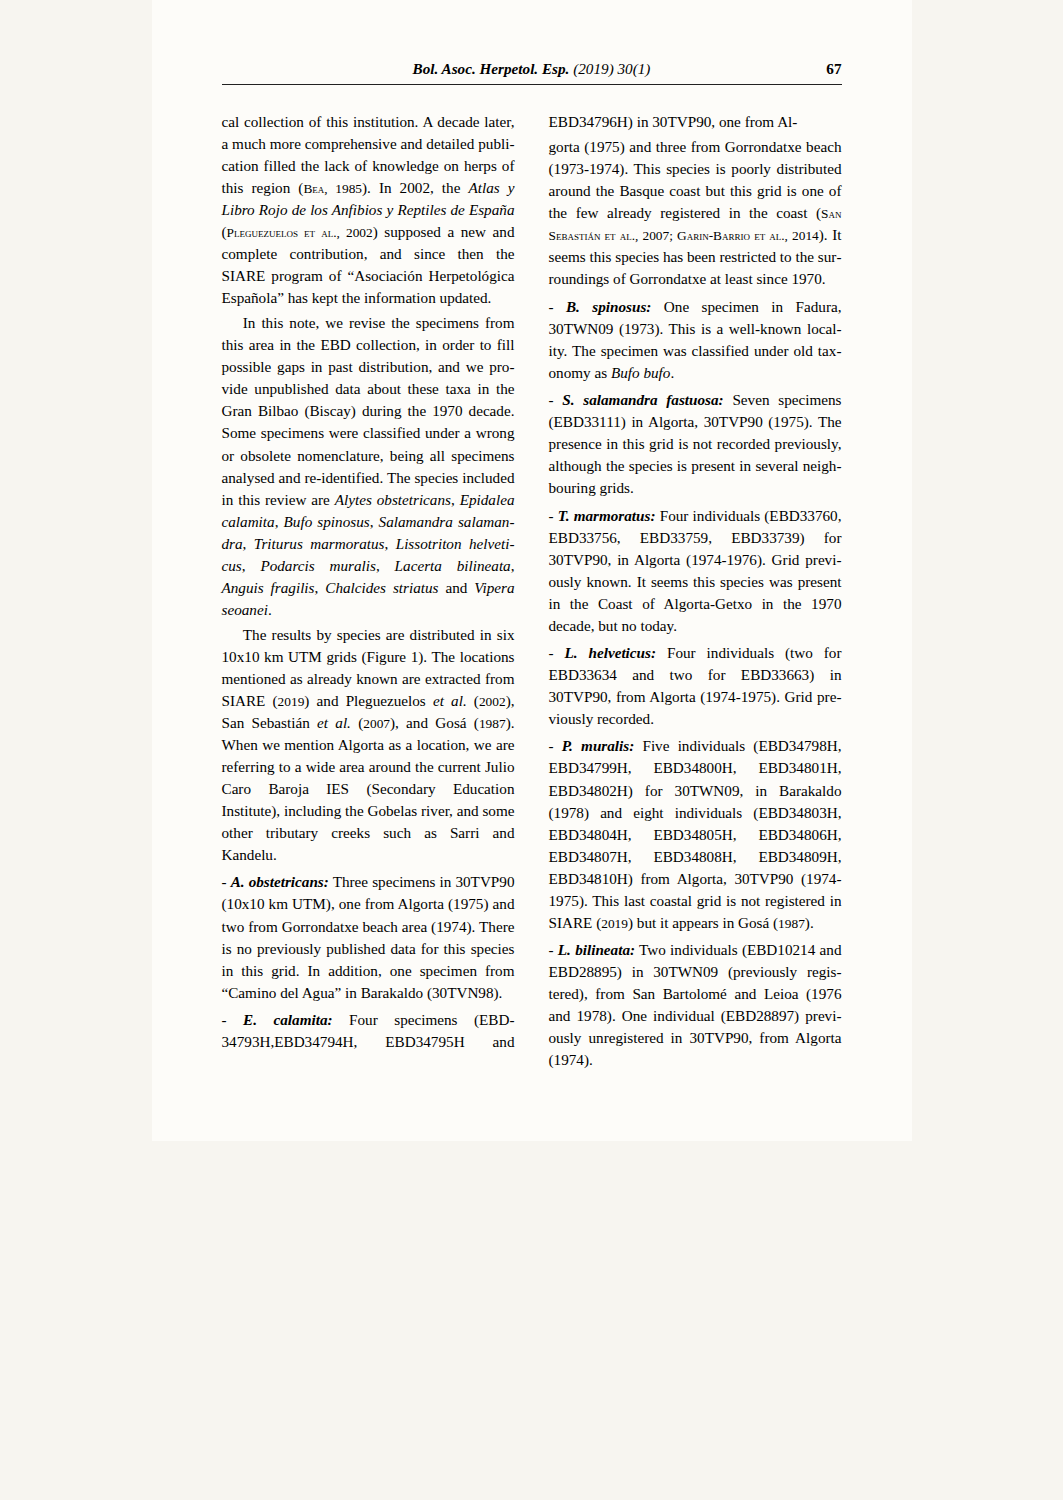Bol. Asoc. Herpetol. Esp. (2019) 30(1) 67
cal collection of this institution. A decade later, a much more comprehensive and detailed publication filled the lack of knowledge on herps of this region (Bea, 1985). In 2002, the Atlas y Libro Rojo de los Anfibios y Reptiles de España (Pleguezuelos et al., 2002) supposed a new and complete contribution, and since then the SIARE program of “Asociación Herpetológica Española” has kept the information updated.
In this note, we revise the specimens from this area in the EBD collection, in order to fill possible gaps in past distribution, and we provide unpublished data about these taxa in the Gran Bilbao (Biscay) during the 1970 decade. Some specimens were classified under a wrong or obsolete nomenclature, being all specimens analysed and re-identified. The species included in this review are Alytes obstetricans, Epidalea calamita, Bufo spinosus, Salamandra salamandra, Triturus marmoratus, Lissotriton helveticus, Podarcis muralis, Lacerta bilineata, Anguis fragilis, Chalcides striatus and Vipera seoanei.
The results by species are distributed in six 10x10 km UTM grids (Figure 1). The locations mentioned as already known are extracted from SIARE (2019) and Pleguezuelos et al. (2002), San Sebastián et al. (2007), and Gosá (1987). When we mention Algorta as a location, we are referring to a wide area around the current Julio Caro Baroja IES (Secondary Education Institute), including the Gobelas river, and some other tributary creeks such as Sarri and Kandelu.
- A. obstetricans: Three specimens in 30TVP90 (10x10 km UTM), one from Algorta (1975) and two from Gorrondatxe beach area (1974). There is no previously published data for this species in this grid. In addition, one specimen from “Camino del Agua” in Barakaldo (30TVN98).
- E. calamita: Four specimens (EBD-34793H,EBD34794H, EBD34795H and EBD34796H) in 30TVP90, one from Al-
gorta (1975) and three from Gorrondatxe beach (1973-1974). This species is poorly distributed around the Basque coast but this grid is one of the few already registered in the coast (San Sebastián et al., 2007; Garin-Barrio et al., 2014). It seems this species has been restricted to the surroundings of Gorrondatxe at least since 1970.
- B. spinosus: One specimen in Fadura, 30TWN09 (1973). This is a well-known locality. The specimen was classified under old taxonomy as Bufo bufo.
- S. salamandra fastuosa: Seven specimens (EBD33111) in Algorta, 30TVP90 (1975). The presence in this grid is not recorded previously, although the species is present in several neighbouring grids.
- T. marmoratus: Four individuals (EBD33760, EBD33756, EBD33759, EBD33739) for 30TVP90, in Algorta (1974-1976). Grid previously known. It seems this species was present in the Coast of Algorta-Getxo in the 1970 decade, but no today.
- L. helveticus: Four individuals (two for EBD33634 and two for EBD33663) in 30TVP90, from Algorta (1974-1975). Grid previously recorded.
- P. muralis: Five individuals (EBD34798H, EBD34799H, EBD34800H, EBD34801H, EBD34802H) for 30TWN09, in Barakaldo (1978) and eight individuals (EBD34803H, EBD34804H, EBD34805H, EBD34806H, EBD34807H, EBD34808H, EBD34809H, EBD34810H) from Algorta, 30TVP90 (1974-1975). This last coastal grid is not registered in SIARE (2019) but it appears in Gosá (1987).
- L. bilineata: Two individuals (EBD10214 and EBD28895) in 30TWN09 (previously registered), from San Bartolomé and Leioa (1976 and 1978). One individual (EBD28897) previously unregistered in 30TVP90, from Algorta (1974).